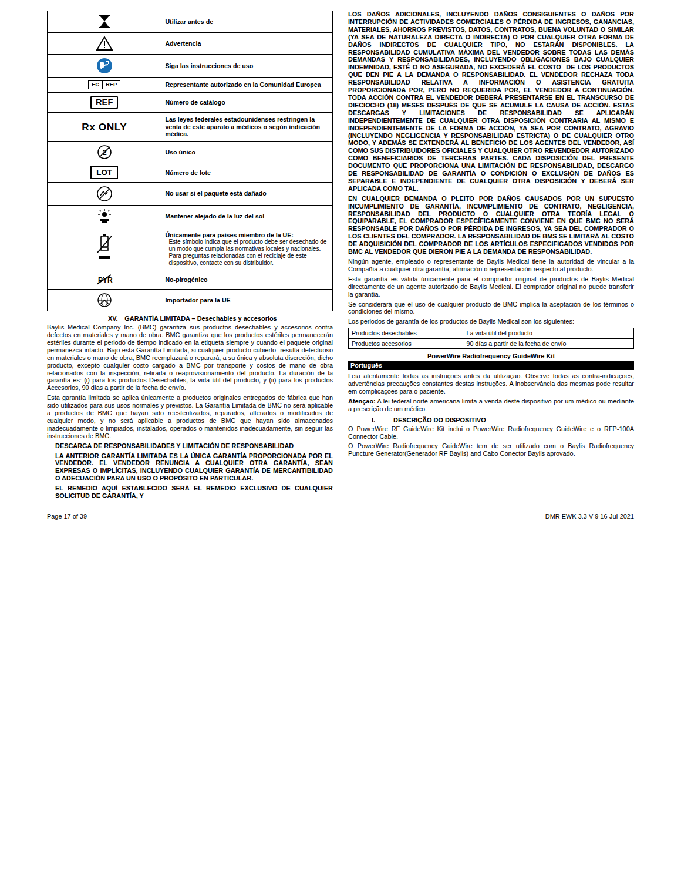| | Utilizar antes de |
| | Advertencia |
| | Siga las instrucciones de uso |
| EC REP | Representante autorizado en la Comunidad Europea |
| REF | Número de catálogo |
| Rx ONLY | Las leyes federales estadounidenses restringen la venta de este aparato a médicos o según indicación médica. |
| 2 | Uso único |
| LOT | Número de lote |
| | No usar si el paquete está dañado |
| | Mantener alejado de la luz del sol |
| | Únicamente para países miembro de la UE: Este símbolo indica que el producto debe ser desechado de un modo que cumpla las normativas locales y nacionales. Para preguntas relacionadas con el reciclaje de este dispositivo, contacte con su distribuidor. |
| PYR | No-pirogénico |
| | Importador para la UE |
XV. GARANTÍA LIMITADA – Desechables y accesorios
Baylis Medical Company Inc. (BMC) garantiza sus productos desechables y accesorios contra defectos en materiales y mano de obra. BMC garantiza que los productos estériles permanecerán estériles durante el periodo de tiempo indicado en la etiqueta siempre y cuando el paquete original permanezca intacto. Bajo esta Garantía Limitada, si cualquier producto cubierto resulta defectuoso en materiales o mano de obra, BMC reemplazará o reparará, a su única y absoluta discreción, dicho producto, excepto cualquier costo cargado a BMC por transporte y costos de mano de obra relacionados con la inspección, retirada o reaprovisionamiento del producto. La duración de la garantía es: (i) para los productos Desechables, la vida útil del producto, y (ii) para los productos Accesorios, 90 días a partir de la fecha de envío.
Esta garantía limitada se aplica únicamente a productos originales entregados de fábrica que han sido utilizados para sus usos normales y previstos. La Garantía Limitada de BMC no será aplicable a productos de BMC que hayan sido reesterilizados, reparados, alterados o modificados de cualquier modo, y no será aplicable a productos de BMC que hayan sido almacenados inadecuadamente o limpiados, instalados, operados o mantenidos inadecuadamente, sin seguir las instrucciones de BMC.
DESCARGA DE RESPONSABILIDADES Y LIMITACIÓN DE RESPONSABILIDAD
LA ANTERIOR GARANTÍA LIMITADA ES LA ÚNICA GARANTÍA PROPORCIONADA POR EL VENDEDOR. EL VENDEDOR RENUNCIA A CUALQUIER OTRA GARANTÍA, SEAN EXPRESAS O IMPLÍCITAS, INCLUYENDO CUALQUIER GARANTÍA DE MERCANTIBILIDAD O ADECUACIÓN PARA UN USO O PROPÓSITO EN PARTICULAR.
EL REMEDIO AQUÍ ESTABLECIDO SERÁ EL REMEDIO EXCLUSIVO DE CUALQUIER SOLICITUD DE GARANTÍA, Y
LOS DAÑOS ADICIONALES, INCLUYENDO DAÑOS CONSIGUIENTES O DAÑOS POR INTERRUPCIÓN DE ACTIVIDADES COMERCIALES O PÉRDIDA DE INGRESOS, GANANCIAS, MATERIALES, AHORROS PREVISTOS, DATOS, CONTRATOS, BUENA VOLUNTAD O SIMILAR (YA SEA DE NATURALEZA DIRECTA O INDIRECTA) O POR CUALQUIER OTRA FORMA DE DAÑOS INDIRECTOS DE CUALQUIER TIPO, NO ESTARÁN DISPONIBLES. LA RESPONSABILIDAD CUMULATIVA MÁXIMA DEL VENDEDOR SOBRE TODAS LAS DEMÁS DEMANDAS Y RESPONSABILIDADES, INCLUYENDO OBLIGACIONES BAJO CUALQUIER INDEMNIDAD, ESTÉ O NO ASEGURADA, NO EXCEDERÁ EL COSTO DE LOS PRODUCTOS QUE DEN PIE A LA DEMANDA O RESPONSABILIDAD. EL VENDEDOR RECHAZA TODA RESPONSABILIDAD RELATIVA A INFORMACIÓN O ASISTENCIA GRATUITA PROPORCIONADA POR, PERO NO REQUERIDA POR, EL VENDEDOR A CONTINUACIÓN. TODA ACCIÓN CONTRA EL VENDEDOR DEBERÁ PRESENTARSE EN EL TRANSCURSO DE DIECIOCHO (18) MESES DESPUÉS DE QUE SE ACUMULE LA CAUSA DE ACCIÓN. ESTAS DESCARGAS Y LIMITACIONES DE RESPONSABILIDAD SE APLICARÁN INDEPENDIENTEMENTE DE CUALQUIER OTRA DISPOSICIÓN CONTRARIA AL MISMO E INDEPENDIENTEMENTE DE LA FORMA DE ACCIÓN, YA SEA POR CONTRATO, AGRAVIO (INCLUYENDO NEGLIGENCIA Y RESPONSABILIDAD ESTRICTA) O DE CUALQUIER OTRO MODO, Y ADEMÁS SE EXTENDERÁ AL BENEFICIO DE LOS AGENTES DEL VENDEDOR, ASÍ COMO SUS DISTRIBUIDORES OFICIALES Y CUALQUIER OTRO REVENDEDOR AUTORIZADO COMO BENEFICIARIOS DE TERCERAS PARTES. CADA DISPOSICIÓN DEL PRESENTE DOCUMENTO QUE PROPORCIONA UNA LIMITACIÓN DE RESPONSABILIDAD, DESCARGO DE RESPONSABILIDAD DE GARANTÍA O CONDICIÓN O EXCLUSIÓN DE DAÑOS ES SEPARABLE E INDEPENDIENTE DE CUALQUIER OTRA DISPOSICIÓN Y DEBERÁ SER APLICADA COMO TAL.
EN CUALQUIER DEMANDA O PLEITO POR DAÑOS CAUSADOS POR UN SUPUESTO INCUMPLIMIENTO DE GARANTÍA, INCUMPLIMIENTO DE CONTRATO, NEGLIGENCIA, RESPONSABILIDAD DEL PRODUCTO O CUALQUIER OTRA TEORÍA LEGAL O EQUIPARABLE, EL COMPRADOR ESPECÍFICAMENTE CONVIENE EN QUE BMC NO SERÁ RESPONSABLE POR DAÑOS O POR PÉRDIDA DE INGRESOS, YA SEA DEL COMPRADOR O LOS CLIENTES DEL COMPRADOR. LA RESPONSABILIDAD DE BMS SE LIMITARÁ AL COSTO DE ADQUISICIÓN DEL COMPRADOR DE LOS ARTÍCULOS ESPECIFICADOS VENDIDOS POR BMC AL VENDEDOR QUE DIERON PIE A LA DEMANDA DE RESPONSABILIDAD.
Ningún agente, empleado o representante de Baylis Medical tiene la autoridad de vincular a la Compañía a cualquier otra garantía, afirmación o representación respecto al producto.
Esta garantía es válida únicamente para el comprador original de productos de Baylis Medical directamente de un agente autorizado de Baylis Medical. El comprador original no puede transferir la garantía.
Se considerará que el uso de cualquier producto de BMC implica la aceptación de los términos o condiciones del mismo.
Los periodos de garantía de los productos de Baylis Medical son los siguientes:
| Productos desechables | La vida útil del producto |
| Productos accesorios | 90 días a partir de la fecha de envío |
PowerWire Radiofrequency GuideWire Kit
Português
Leia atentamente todas as instruções antes da utilização. Observe todas as contra-indicações, advertências precauções constantes destas instruções. A inobservância das mesmas pode resultar em complicações para o paciente.
Atenção: A lei federal norte-americana limita a venda deste dispositivo por um médico ou mediante a prescrição de um médico.
I. DESCRIÇÃO DO DISPOSITIVO
O PowerWire RF GuideWire Kit inclui o PowerWire Radiofrequency GuideWire e o RFP-100A Connector Cable.
O PowerWire Radiofrequency GuideWire tem de ser utilizado com o Baylis Radiofrequency Puncture Generator(Generador RF Baylis) and Cabo Conector Baylis aprovado.
Page 17 of 39
DMR EWK 3.3 V-9 16-Jul-2021